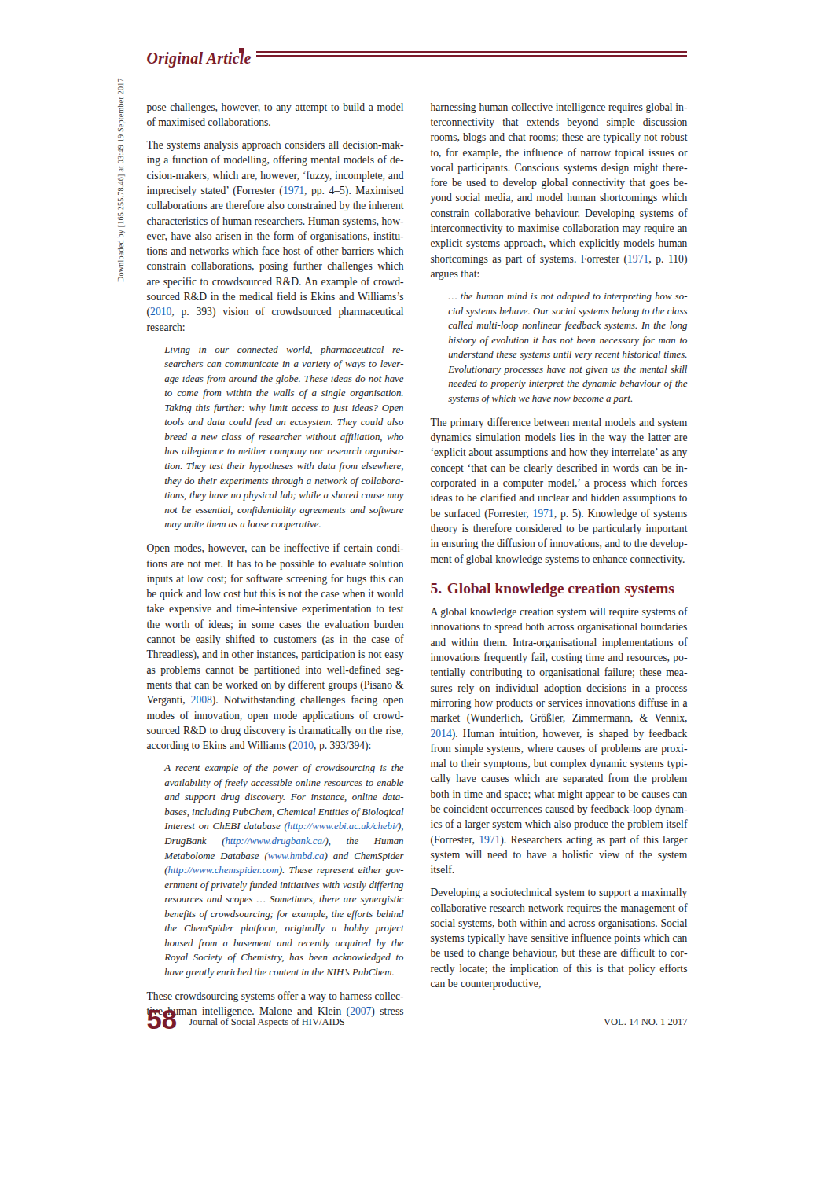Original Article
Downloaded by [165.255.78.46] at 03:49 19 September 2017
pose challenges, however, to any attempt to build a model of maximised collaborations.
The systems analysis approach considers all decision-making a function of modelling, offering mental models of decision-makers, which are, however, ‘fuzzy, incomplete, and imprecisely stated’ (Forrester (1971, pp. 4–5). Maximised collaborations are therefore also constrained by the inherent characteristics of human researchers. Human systems, however, have also arisen in the form of organisations, institutions and networks which face host of other barriers which constrain collaborations, posing further challenges which are specific to crowdsourced R&D. An example of crowdsourced R&D in the medical field is Ekins and Williams’s (2010, p. 393) vision of crowdsourced pharmaceutical research:
Living in our connected world, pharmaceutical researchers can communicate in a variety of ways to leverage ideas from around the globe. These ideas do not have to come from within the walls of a single organisation. Taking this further: why limit access to just ideas? Open tools and data could feed an ecosystem. They could also breed a new class of researcher without affiliation, who has allegiance to neither company nor research organisation. They test their hypotheses with data from elsewhere, they do their experiments through a network of collaborations, they have no physical lab; while a shared cause may not be essential, confidentiality agreements and software may unite them as a loose cooperative.
Open modes, however, can be ineffective if certain conditions are not met. It has to be possible to evaluate solution inputs at low cost; for software screening for bugs this can be quick and low cost but this is not the case when it would take expensive and time-intensive experimentation to test the worth of ideas; in some cases the evaluation burden cannot be easily shifted to customers (as in the case of Threadless), and in other instances, participation is not easy as problems cannot be partitioned into well-defined segments that can be worked on by different groups (Pisano & Verganti, 2008). Notwithstanding challenges facing open modes of innovation, open mode applications of crowdsourced R&D to drug discovery is dramatically on the rise, according to Ekins and Williams (2010, p. 393/394):
A recent example of the power of crowdsourcing is the availability of freely accessible online resources to enable and support drug discovery. For instance, online databases, including PubChem, Chemical Entities of Biological Interest on ChEBI database (http://www.ebi.ac.uk/chebi/), DrugBank (http://www.drugbank.ca/), the Human Metabolome Database (www.hmbd.ca) and ChemSpider (http://www.chemspider.com). These represent either government of privately funded initiatives with vastly differing resources and scopes … Sometimes, there are synergistic benefits of crowdsourcing; for example, the efforts behind the ChemSpider platform, originally a hobby project housed from a basement and recently acquired by the Royal Society of Chemistry, has been acknowledged to have greatly enriched the content in the NIH’s PubChem.
These crowdsourcing systems offer a way to harness collective human intelligence. Malone and Klein (2007) stress harnessing human collective intelligence requires global interconnectivity that extends beyond simple discussion rooms, blogs and chat rooms; these are typically not robust to, for example, the influence of narrow topical issues or vocal participants. Conscious systems design might therefore be used to develop global connectivity that goes beyond social media, and model human shortcomings which constrain collaborative behaviour. Developing systems of interconnectivity to maximise collaboration may require an explicit systems approach, which explicitly models human shortcomings as part of systems. Forrester (1971, p. 110) argues that:
… the human mind is not adapted to interpreting how social systems behave. Our social systems belong to the class called multi-loop nonlinear feedback systems. In the long history of evolution it has not been necessary for man to understand these systems until very recent historical times. Evolutionary processes have not given us the mental skill needed to properly interpret the dynamic behaviour of the systems of which we have now become a part.
The primary difference between mental models and system dynamics simulation models lies in the way the latter are ‘explicit about assumptions and how they interrelate’ as any concept ‘that can be clearly described in words can be incorporated in a computer model,’ a process which forces ideas to be clarified and unclear and hidden assumptions to be surfaced (Forrester, 1971, p. 5). Knowledge of systems theory is therefore considered to be particularly important in ensuring the diffusion of innovations, and to the development of global knowledge systems to enhance connectivity.
5. Global knowledge creation systems
A global knowledge creation system will require systems of innovations to spread both across organisational boundaries and within them. Intra-organisational implementations of innovations frequently fail, costing time and resources, potentially contributing to organisational failure; these measures rely on individual adoption decisions in a process mirroring how products or services innovations diffuse in a market (Wunderlich, Größler, Zimmermann, & Vennix, 2014). Human intuition, however, is shaped by feedback from simple systems, where causes of problems are proximal to their symptoms, but complex dynamic systems typically have causes which are separated from the problem both in time and space; what might appear to be causes can be coincident occurrences caused by feedback-loop dynamics of a larger system which also produce the problem itself (Forrester, 1971). Researchers acting as part of this larger system will need to have a holistic view of the system itself.
Developing a sociotechnical system to support a maximally collaborative research network requires the management of social systems, both within and across organisations. Social systems typically have sensitive influence points which can be used to change behaviour, but these are difficult to correctly locate; the implication of this is that policy efforts can be counterproductive,
58
Journal of Social Aspects of HIV/AIDS
VOL. 14 NO. 1 2017